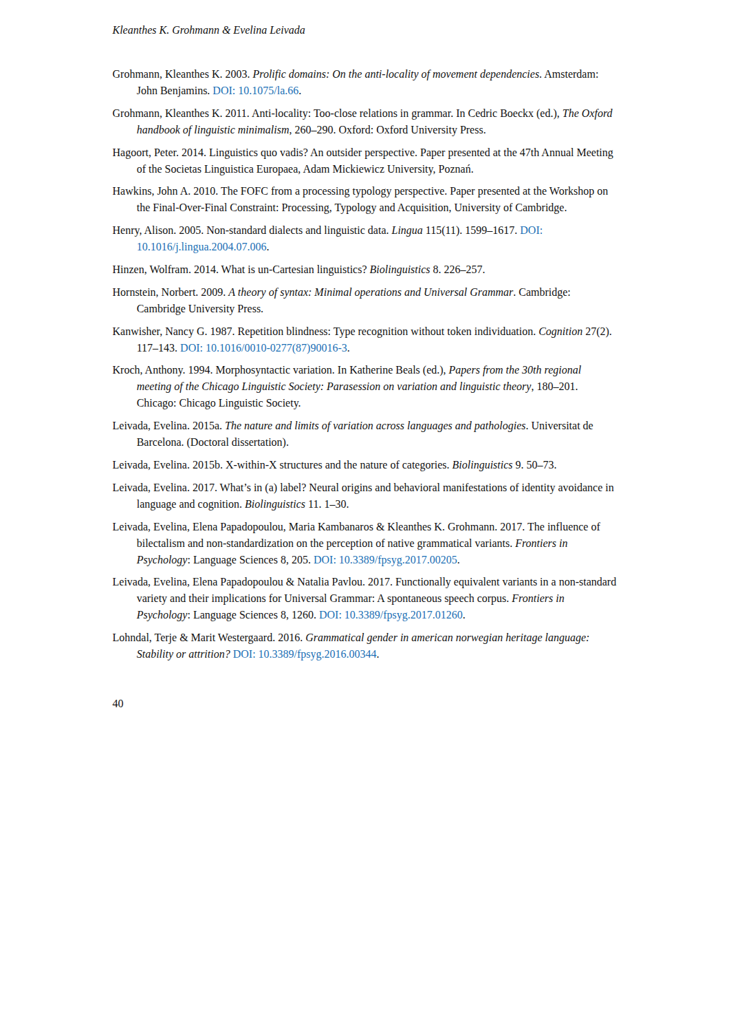Kleanthes K. Grohmann & Evelina Leivada
Grohmann, Kleanthes K. 2003. Prolific domains: On the anti-locality of movement dependencies. Amsterdam: John Benjamins. DOI: 10.1075/la.66.
Grohmann, Kleanthes K. 2011. Anti-locality: Too-close relations in grammar. In Cedric Boeckx (ed.), The Oxford handbook of linguistic minimalism, 260–290. Oxford: Oxford University Press.
Hagoort, Peter. 2014. Linguistics quo vadis? An outsider perspective. Paper presented at the 47th Annual Meeting of the Societas Linguistica Europaea, Adam Mickiewicz University, Poznań.
Hawkins, John A. 2010. The FOFC from a processing typology perspective. Paper presented at the Workshop on the Final-Over-Final Constraint: Processing, Typology and Acquisition, University of Cambridge.
Henry, Alison. 2005. Non-standard dialects and linguistic data. Lingua 115(11). 1599–1617. DOI: 10.1016/j.lingua.2004.07.006.
Hinzen, Wolfram. 2014. What is un-Cartesian linguistics? Biolinguistics 8. 226–257.
Hornstein, Norbert. 2009. A theory of syntax: Minimal operations and Universal Grammar. Cambridge: Cambridge University Press.
Kanwisher, Nancy G. 1987. Repetition blindness: Type recognition without token individuation. Cognition 27(2). 117–143. DOI: 10.1016/0010-0277(87)90016-3.
Kroch, Anthony. 1994. Morphosyntactic variation. In Katherine Beals (ed.), Papers from the 30th regional meeting of the Chicago Linguistic Society: Parasession on variation and linguistic theory, 180–201. Chicago: Chicago Linguistic Society.
Leivada, Evelina. 2015a. The nature and limits of variation across languages and pathologies. Universitat de Barcelona. (Doctoral dissertation).
Leivada, Evelina. 2015b. X-within-X structures and the nature of categories. Biolinguistics 9. 50–73.
Leivada, Evelina. 2017. What’s in (a) label? Neural origins and behavioral manifestations of identity avoidance in language and cognition. Biolinguistics 11. 1–30.
Leivada, Evelina, Elena Papadopoulou, Maria Kambanaros & Kleanthes K. Grohmann. 2017. The influence of bilectalism and non-standardization on the perception of native grammatical variants. Frontiers in Psychology: Language Sciences 8, 205. DOI: 10.3389/fpsyg.2017.00205.
Leivada, Evelina, Elena Papadopoulou & Natalia Pavlou. 2017. Functionally equivalent variants in a non-standard variety and their implications for Universal Grammar: A spontaneous speech corpus. Frontiers in Psychology: Language Sciences 8, 1260. DOI: 10.3389/fpsyg.2017.01260.
Lohndal, Terje & Marit Westergaard. 2016. Grammatical gender in american norwegian heritage language: Stability or attrition? DOI: 10.3389/fpsyg.2016.00344.
40